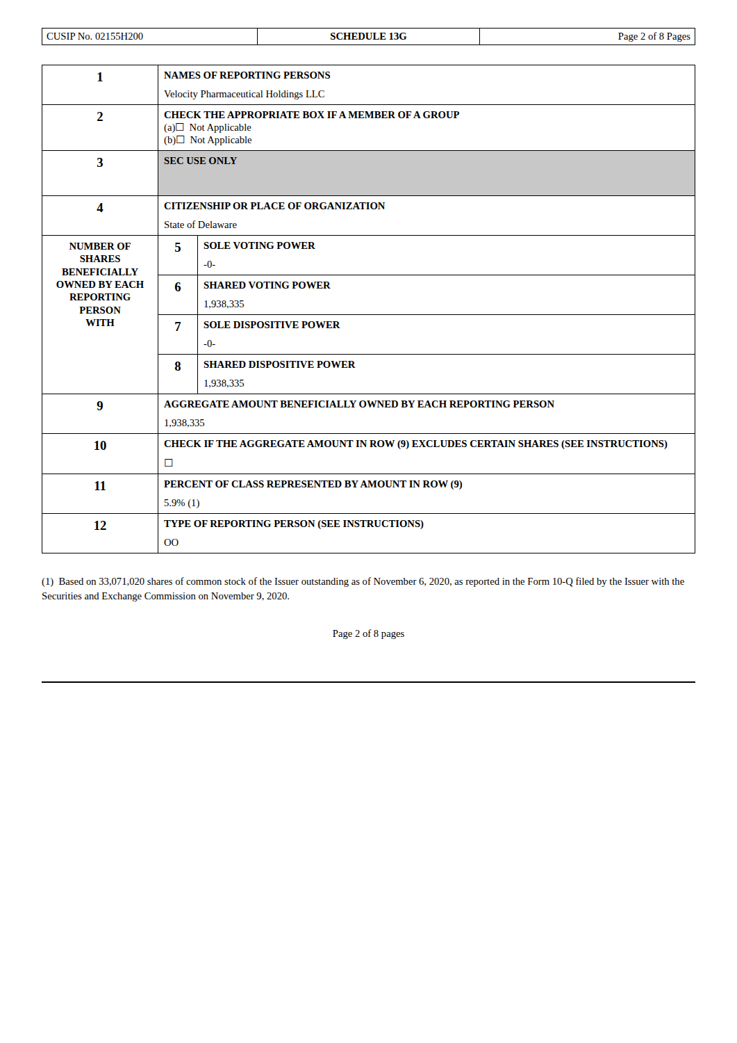| CUSIP No. 02155H200 | SCHEDULE 13G | Page 2 of 8 Pages |
| 1 | NAMES OF REPORTING PERSONS Velocity Pharmaceutical Holdings LLC |
| 2 | CHECK THE APPROPRIATE BOX IF A MEMBER OF A GROUP (a) ☐ Not Applicable (b) ☐ Not Applicable |
| 3 | SEC USE ONLY |
| 4 | CITIZENSHIP OR PLACE OF ORGANIZATION State of Delaware |
| NUMBER OF SHARES BENEFICIALLY OWNED BY EACH REPORTING PERSON WITH | 5 | SOLE VOTING POWER -0- |
| 6 | SHARED VOTING POWER 1,938,335 |
| 7 | SOLE DISPOSITIVE POWER -0- |
| 8 | SHARED DISPOSITIVE POWER 1,938,335 |
| 9 | AGGREGATE AMOUNT BENEFICIALLY OWNED BY EACH REPORTING PERSON 1,938,335 |
| 10 | CHECK IF THE AGGREGATE AMOUNT IN ROW (9) EXCLUDES CERTAIN SHARES (SEE INSTRUCTIONS) ☐ |
| 11 | PERCENT OF CLASS REPRESENTED BY AMOUNT IN ROW (9) 5.9% (1) |
| 12 | TYPE OF REPORTING PERSON (SEE INSTRUCTIONS) OO |
(1) Based on 33,071,020 shares of common stock of the Issuer outstanding as of November 6, 2020, as reported in the Form 10-Q filed by the Issuer with the Securities and Exchange Commission on November 9, 2020.
Page 2 of 8 pages